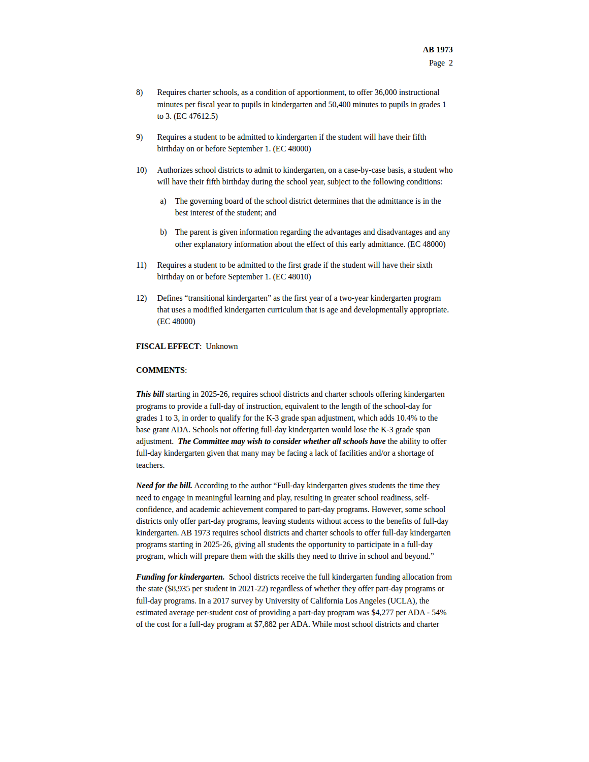AB 1973
Page 2
8) Requires charter schools, as a condition of apportionment, to offer 36,000 instructional minutes per fiscal year to pupils in kindergarten and 50,400 minutes to pupils in grades 1 to 3. (EC 47612.5)
9) Requires a student to be admitted to kindergarten if the student will have their fifth birthday on or before September 1. (EC 48000)
10) Authorizes school districts to admit to kindergarten, on a case-by-case basis, a student who will have their fifth birthday during the school year, subject to the following conditions:
a) The governing board of the school district determines that the admittance is in the best interest of the student; and
b) The parent is given information regarding the advantages and disadvantages and any other explanatory information about the effect of this early admittance. (EC 48000)
11) Requires a student to be admitted to the first grade if the student will have their sixth birthday on or before September 1. (EC 48010)
12) Defines “transitional kindergarten” as the first year of a two-year kindergarten program that uses a modified kindergarten curriculum that is age and developmentally appropriate. (EC 48000)
FISCAL EFFECT: Unknown
COMMENTS:
This bill starting in 2025-26, requires school districts and charter schools offering kindergarten programs to provide a full-day of instruction, equivalent to the length of the school-day for grades 1 to 3, in order to qualify for the K-3 grade span adjustment, which adds 10.4% to the base grant ADA. Schools not offering full-day kindergarten would lose the K-3 grade span adjustment. The Committee may wish to consider whether all schools have the ability to offer full-day kindergarten given that many may be facing a lack of facilities and/or a shortage of teachers.
Need for the bill. According to the author “Full-day kindergarten gives students the time they need to engage in meaningful learning and play, resulting in greater school readiness, self-confidence, and academic achievement compared to part-day programs. However, some school districts only offer part-day programs, leaving students without access to the benefits of full-day kindergarten. AB 1973 requires school districts and charter schools to offer full-day kindergarten programs starting in 2025-26, giving all students the opportunity to participate in a full-day program, which will prepare them with the skills they need to thrive in school and beyond.”
Funding for kindergarten. School districts receive the full kindergarten funding allocation from the state ($8,935 per student in 2021-22) regardless of whether they offer part-day programs or full-day programs. In a 2017 survey by University of California Los Angeles (UCLA), the estimated average per-student cost of providing a part-day program was $4,277 per ADA - 54% of the cost for a full-day program at $7,882 per ADA. While most school districts and charter